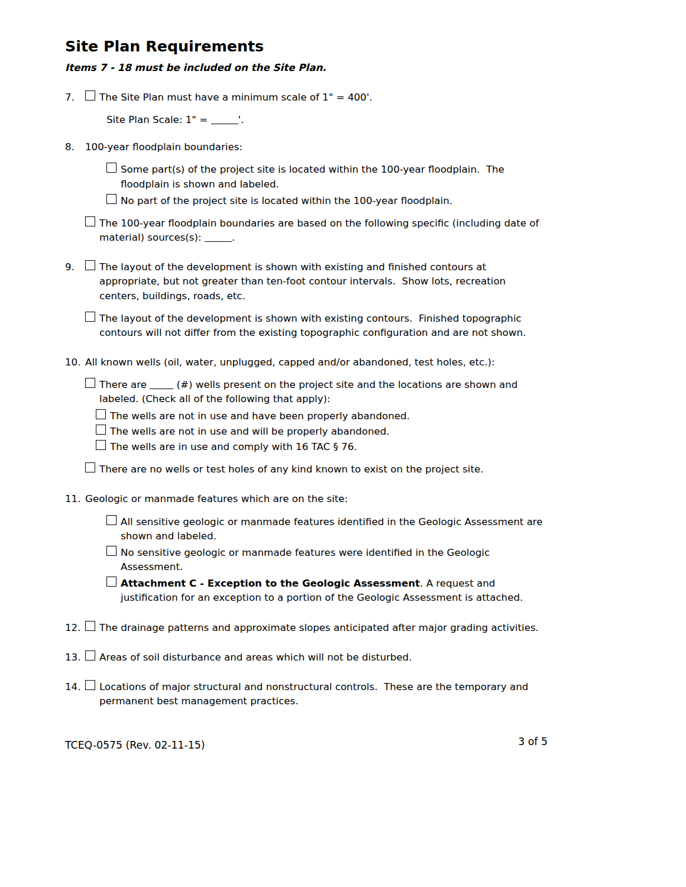Site Plan Requirements
Items 7 - 18 must be included on the Site Plan.
7.
The Site Plan must have a minimum scale of 1" = 400'.
Site Plan Scale: 1" = '.
8.
100-year floodplain boundaries:
Some part(s) of the project site is located within the 100-year floodplain. The floodplain is shown and labeled.
No part of the project site is located within the 100-year floodplain.
The 100-year floodplain boundaries are based on the following specific (including date of material) sources(s): .
9.
The layout of the development is shown with existing and finished contours at appropriate, but not greater than ten-foot contour intervals. Show lots, recreation centers, buildings, roads, etc.
The layout of the development is shown with existing contours. Finished topographic contours will not differ from the existing topographic configuration and are not shown.
10.
All known wells (oil, water, unplugged, capped and/or abandoned, test holes, etc.):
There are (#) wells present on the project site and the locations are shown and labeled. (Check all of the following that apply):
The wells are not in use and have been properly abandoned.
The wells are not in use and will be properly abandoned.
The wells are in use and comply with 16 TAC § 76.
There are no wells or test holes of any kind known to exist on the project site.
11.
Geologic or manmade features which are on the site:
All sensitive geologic or manmade features identified in the Geologic Assessment are shown and labeled.
No sensitive geologic or manmade features were identified in the Geologic Assessment.
Attachment C - Exception to the Geologic Assessment. A request and justification for an exception to a portion of the Geologic Assessment is attached.
12.
The drainage patterns and approximate slopes anticipated after major grading activities.
13.
Areas of soil disturbance and areas which will not be disturbed.
14.
Locations of major structural and nonstructural controls. These are the temporary and permanent best management practices.
TCEQ-0575 (Rev. 02-11-15)
3 of 5